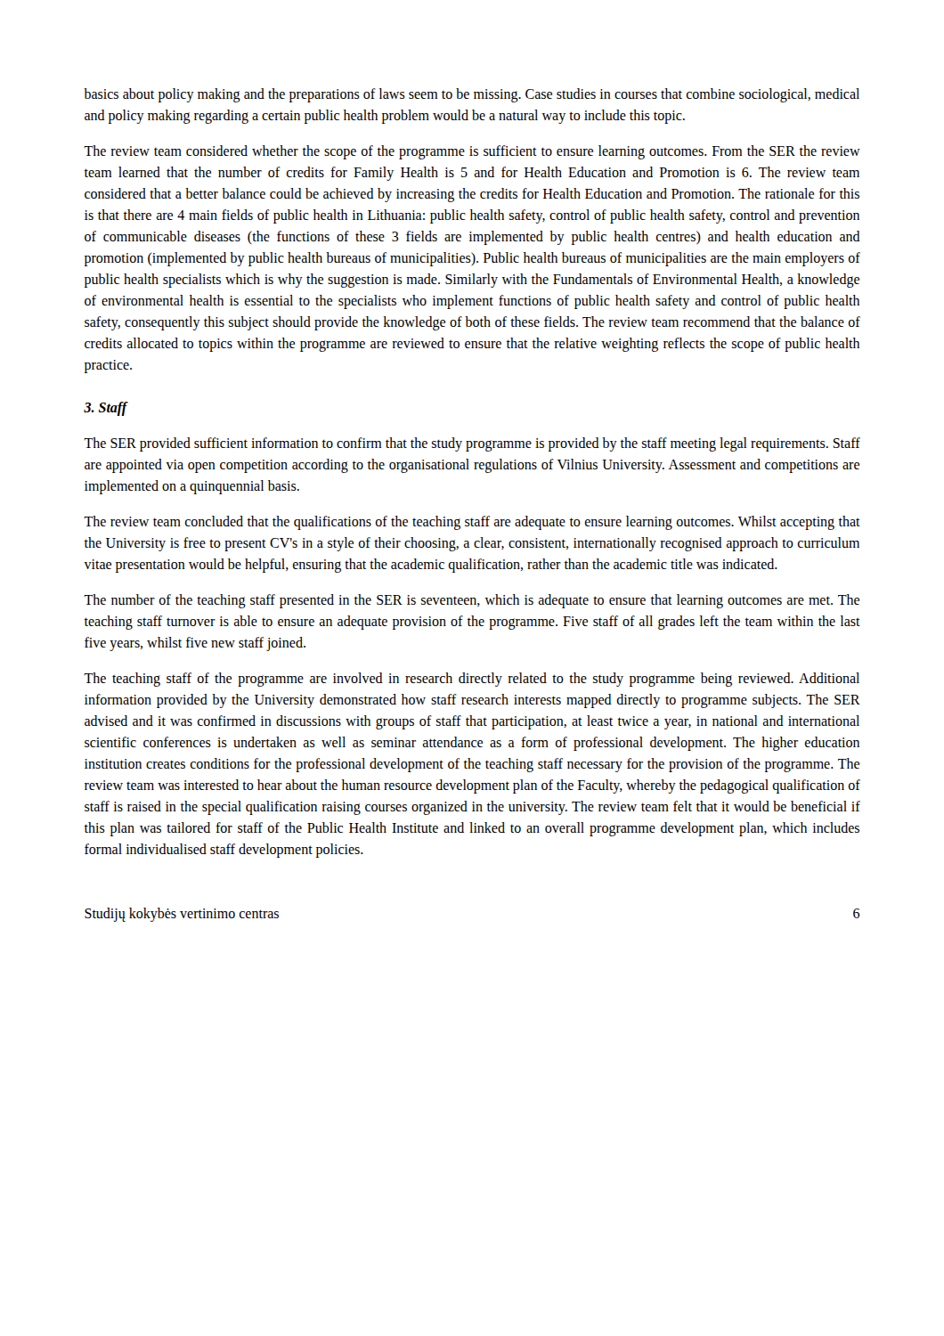basics about policy making and the preparations of laws seem to be missing. Case studies in courses that combine sociological, medical and policy making regarding a certain public health problem would be a natural way to include this topic.
The review team considered whether the scope of the programme is sufficient to ensure learning outcomes. From the SER the review team learned that the number of credits for Family Health is 5 and for Health Education and Promotion is 6. The review team considered that a better balance could be achieved by increasing the credits for Health Education and Promotion. The rationale for this is that there are 4 main fields of public health in Lithuania: public health safety, control of public health safety, control and prevention of communicable diseases (the functions of these 3 fields are implemented by public health centres) and health education and promotion (implemented by public health bureaus of municipalities). Public health bureaus of municipalities are the main employers of public health specialists which is why the suggestion is made. Similarly with the Fundamentals of Environmental Health, a knowledge of environmental health is essential to the specialists who implement functions of public health safety and control of public health safety, consequently this subject should provide the knowledge of both of these fields. The review team recommend that the balance of credits allocated to topics within the programme are reviewed to ensure that the relative weighting reflects the scope of public health practice.
3. Staff
The SER provided sufficient information to confirm that the study programme is provided by the staff meeting legal requirements. Staff are appointed via open competition according to the organisational regulations of Vilnius University. Assessment and competitions are implemented on a quinquennial basis.
The review team concluded that the qualifications of the teaching staff are adequate to ensure learning outcomes. Whilst accepting that the University is free to present CV's in a style of their choosing, a clear, consistent, internationally recognised approach to curriculum vitae presentation would be helpful, ensuring that the academic qualification, rather than the academic title was indicated.
The number of the teaching staff presented in the SER is seventeen, which is adequate to ensure that learning outcomes are met. The teaching staff turnover is able to ensure an adequate provision of the programme. Five staff of all grades left the team within the last five years, whilst five new staff joined.
The teaching staff of the programme are involved in research directly related to the study programme being reviewed. Additional information provided by the University demonstrated how staff research interests mapped directly to programme subjects. The SER advised and it was confirmed in discussions with groups of staff that participation, at least twice a year, in national and international scientific conferences is undertaken as well as seminar attendance as a form of professional development. The higher education institution creates conditions for the professional development of the teaching staff necessary for the provision of the programme. The review team was interested to hear about the human resource development plan of the Faculty, whereby the pedagogical qualification of staff is raised in the special qualification raising courses organized in the university. The review team felt that it would be beneficial if this plan was tailored for staff of the Public Health Institute and linked to an overall programme development plan, which includes formal individualised staff development policies.
Studijų kokybės vertinimo centras 6